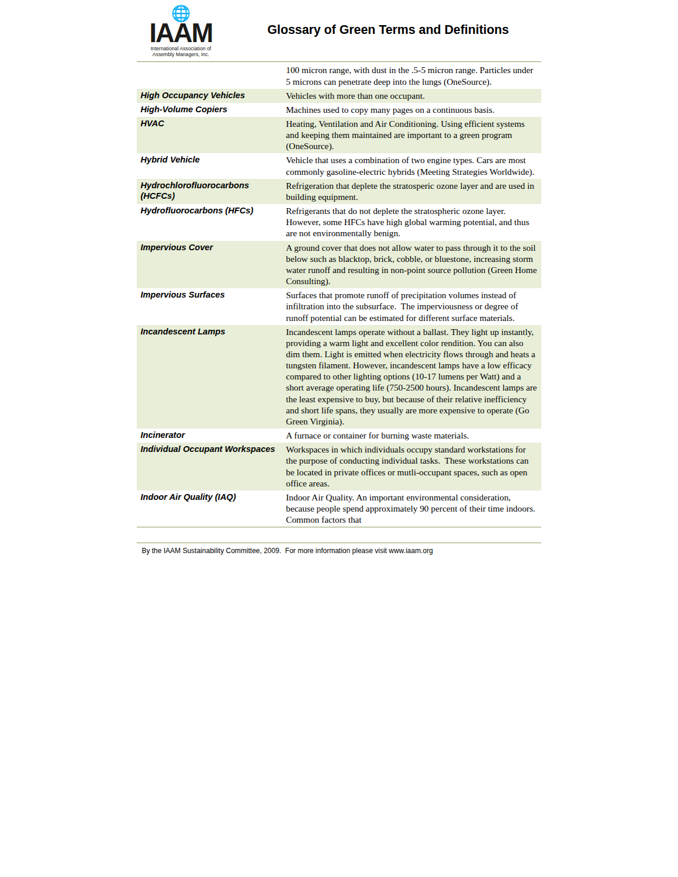🌐
IAAM
International Association of
Assembly Managers, Inc.
Glossary of Green Terms and Definitions
| | 100 micron range, with dust in the .5-5 micron range. Particles under 5 microns can penetrate deep into the lungs (OneSource). |
| High Occupancy Vehicles | Vehicles with more than one occupant. |
| High-Volume Copiers | Machines used to copy many pages on a continuous basis. |
| HVAC | Heating, Ventilation and Air Conditioning. Using efficient systems and keeping them maintained are important to a green program (OneSource). |
| Hybrid Vehicle | Vehicle that uses a combination of two engine types. Cars are most commonly gasoline-electric hybrids (Meeting Strategies Worldwide). |
| Hydrochlorofluorocarbons (HCFCs) | Refrigeration that deplete the stratosperic ozone layer and are used in building equipment. |
| Hydrofluorocarbons (HFCs) | Refrigerants that do not deplete the stratospheric ozone layer. However, some HFCs have high global warming potential, and thus are not environmentally benign. |
| Impervious Cover | A ground cover that does not allow water to pass through it to the soil below such as blacktop, brick, cobble, or bluestone, increasing storm water runoff and resulting in non-point source pollution (Green Home Consulting). |
| Impervious Surfaces | Surfaces that promote runoff of precipitation volumes instead of infiltration into the subsurface. The imperviousness or degree of runoff potential can be estimated for different surface materials. |
| Incandescent Lamps | Incandescent lamps operate without a ballast. They light up instantly, providing a warm light and excellent color rendition. You can also dim them. Light is emitted when electricity flows through and heats a tungsten filament. However, incandescent lamps have a low efficacy compared to other lighting options (10-17 lumens per Watt) and a short average operating life (750-2500 hours). Incandescent lamps are the least expensive to buy, but because of their relative inefficiency and short life spans, they usually are more expensive to operate (Go Green Virginia). |
| Incinerator | A furnace or container for burning waste materials. |
| Individual Occupant Workspaces | Workspaces in which individuals occupy standard workstations for the purpose of conducting individual tasks. These workstations can be located in private offices or mutli-occupant spaces, such as open office areas. |
| Indoor Air Quality (IAQ) | Indoor Air Quality. An important environmental consideration, because people spend approximately 90 percent of their time indoors. Common factors that |
By the IAAM Sustainability Committee, 2009. For more information please visit www.iaam.org